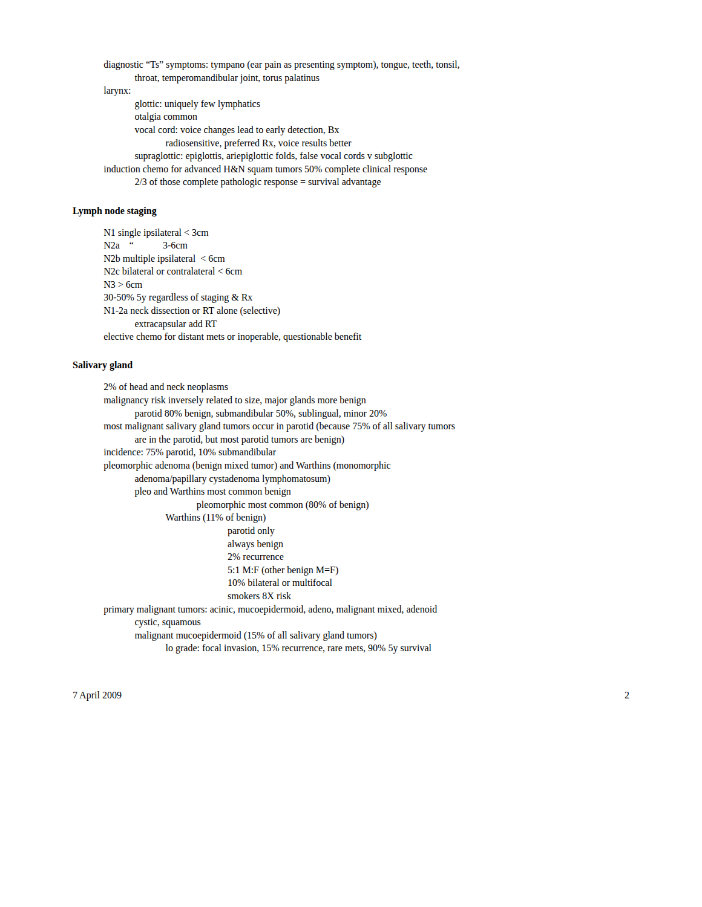diagnostic “Ts” symptoms: tympano (ear pain as presenting symptom), tongue, teeth, tonsil, throat, temperomandibular joint, torus palatinus
larynx:
glottic: uniquely few lymphatics
otalgia common
vocal cord: voice changes lead to early detection, Bx
radiosensitive, preferred Rx, voice results better
supraglottic: epiglottis, ariepiglottic folds, false vocal cords v subglottic
induction chemo for advanced H&N squam tumors 50% complete clinical response 2/3 of those complete pathologic response = survival advantage
Lymph node staging
N1 single ipsilateral < 3cm
N2a “ 3-6cm
N2b multiple ipsilateral < 6cm
N2c bilateral or contralateral < 6cm
N3 > 6cm
30-50% 5y regardless of staging & Rx
N1-2a neck dissection or RT alone (selective)
extracapsular add RT
elective chemo for distant mets or inoperable, questionable benefit
Salivary gland
2% of head and neck neoplasms
malignancy risk inversely related to size, major glands more benign
parotid 80% benign, submandibular 50%, sublingual, minor 20%
most malignant salivary gland tumors occur in parotid (because 75% of all salivary tumors are in the parotid, but most parotid tumors are benign)
incidence: 75% parotid, 10% submandibular
pleomorphic adenoma (benign mixed tumor) and Warthins (monomorphic adenoma/papillary cystadenoma lymphomatosum)
pleo and Warthins most common benign
pleomorphic most common (80% of benign)
Warthins (11% of benign)
parotid only
always benign
2% recurrence
5:1 M:F (other benign M=F)
10% bilateral or multifocal
smokers 8X risk
primary malignant tumors: acinic, mucoepidermoid, adeno, malignant mixed, adenoid cystic, squamous
malignant mucoepidermoid (15% of all salivary gland tumors)
lo grade: focal invasion, 15% recurrence, rare mets, 90% 5y survival
7 April 2009 2